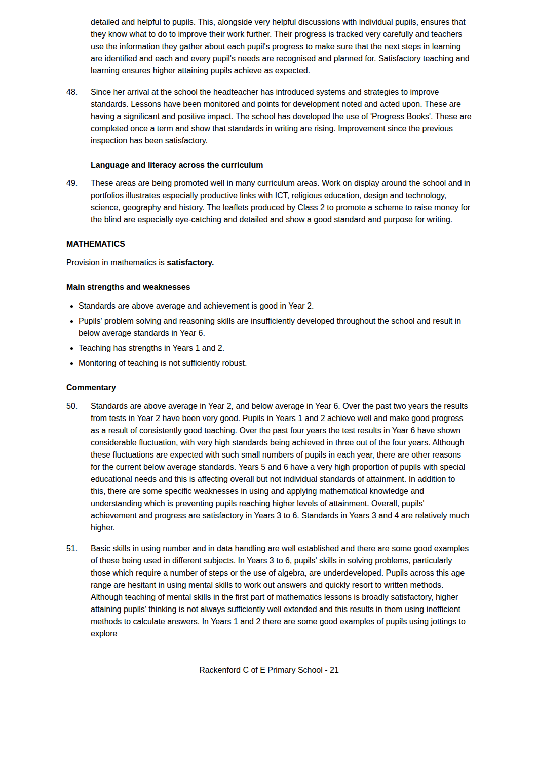detailed and helpful to pupils. This, alongside very helpful discussions with individual pupils, ensures that they know what to do to improve their work further. Their progress is tracked very carefully and teachers use the information they gather about each pupil's progress to make sure that the next steps in learning are identified and each and every pupil's needs are recognised and planned for. Satisfactory teaching and learning ensures higher attaining pupils achieve as expected.
48. Since her arrival at the school the headteacher has introduced systems and strategies to improve standards. Lessons have been monitored and points for development noted and acted upon. These are having a significant and positive impact. The school has developed the use of 'Progress Books'. These are completed once a term and show that standards in writing are rising. Improvement since the previous inspection has been satisfactory.
Language and literacy across the curriculum
49. These areas are being promoted well in many curriculum areas. Work on display around the school and in portfolios illustrates especially productive links with ICT, religious education, design and technology, science, geography and history. The leaflets produced by Class 2 to promote a scheme to raise money for the blind are especially eye-catching and detailed and show a good standard and purpose for writing.
MATHEMATICS
Provision in mathematics is satisfactory.
Main strengths and weaknesses
Standards are above average and achievement is good in Year 2.
Pupils' problem solving and reasoning skills are insufficiently developed throughout the school and result in below average standards in Year 6.
Teaching has strengths in Years 1 and 2.
Monitoring of teaching is not sufficiently robust.
Commentary
50. Standards are above average in Year 2, and below average in Year 6. Over the past two years the results from tests in Year 2 have been very good. Pupils in Years 1 and 2 achieve well and make good progress as a result of consistently good teaching. Over the past four years the test results in Year 6 have shown considerable fluctuation, with very high standards being achieved in three out of the four years. Although these fluctuations are expected with such small numbers of pupils in each year, there are other reasons for the current below average standards. Years 5 and 6 have a very high proportion of pupils with special educational needs and this is affecting overall but not individual standards of attainment. In addition to this, there are some specific weaknesses in using and applying mathematical knowledge and understanding which is preventing pupils reaching higher levels of attainment. Overall, pupils' achievement and progress are satisfactory in Years 3 to 6. Standards in Years 3 and 4 are relatively much higher.
51. Basic skills in using number and in data handling are well established and there are some good examples of these being used in different subjects. In Years 3 to 6, pupils' skills in solving problems, particularly those which require a number of steps or the use of algebra, are underdeveloped. Pupils across this age range are hesitant in using mental skills to work out answers and quickly resort to written methods. Although teaching of mental skills in the first part of mathematics lessons is broadly satisfactory, higher attaining pupils' thinking is not always sufficiently well extended and this results in them using inefficient methods to calculate answers. In Years 1 and 2 there are some good examples of pupils using jottings to explore
Rackenford C of E Primary School - 21